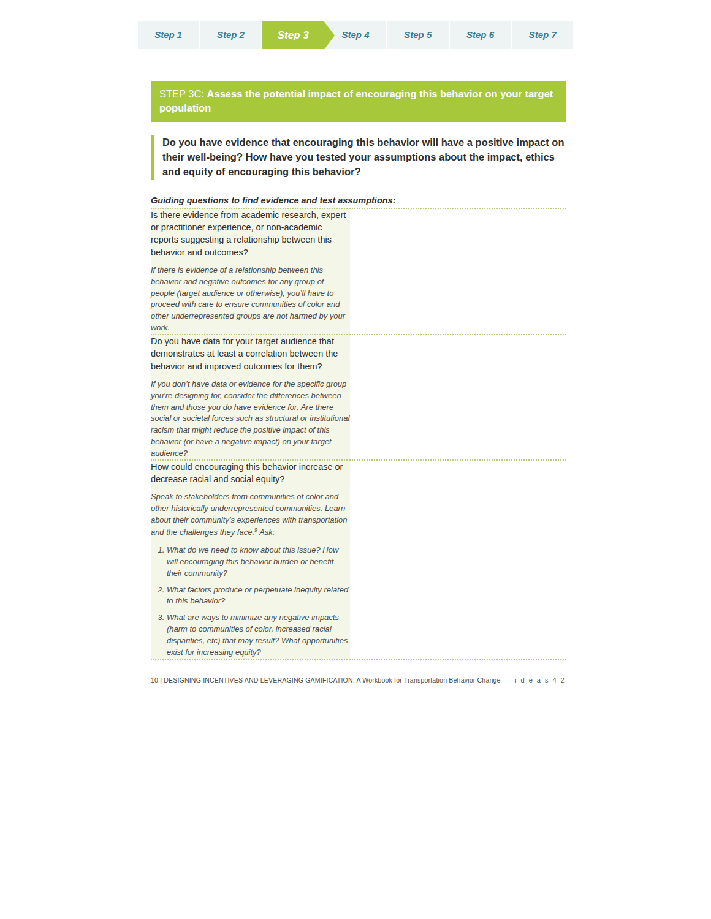Step 1
Step 2
Step 3
Step 4
Step 5
Step 6
Step 7
STEP 3C: Assess the potential impact of encouraging this behavior on your target population
Do you have evidence that encouraging this behavior will have a positive impact on their well-being? How have you tested your assumptions about the impact, ethics and equity of encouraging this behavior?
Guiding questions to find evidence and test assumptions:
| Is there evidence from academic research, expert or practitioner experience, or non-academic reports suggesting a relationship between this behavior and outcomes? If there is evidence of a relationship between this behavior and negative outcomes for any group of people (target audience or otherwise), you’ll have to proceed with care to ensure communities of color and other underrepresented groups are not harmed by your work. | |
| Do you have data for your target audience that demonstrates at least a correlation between the behavior and improved outcomes for them? If you don’t have data or evidence for the specific group you’re designing for, consider the differences between them and those you do have evidence for. Are there social or societal forces such as structural or institutional racism that might reduce the positive impact of this behavior (or have a negative impact) on your target audience? | |
| How could encouraging this behavior increase or decrease racial and social equity? Speak to stakeholders from communities of color and other historically underrepresented communities. Learn about their community’s experiences with transportation and the challenges they face. 9 Ask: What do we need to know about this issue? How will encouraging this behavior burden or benefit their community? What factors produce or perpetuate inequity related to this behavior? What are ways to minimize any negative impacts (harm to communities of color, increased racial disparities, etc) that may result? What opportunities exist for increasing equity? | |
10 | DESIGNING INCENTIVES AND LEVERAGING GAMIFICATION: A Workbook for Transportation Behavior Change i d e a s 4 2